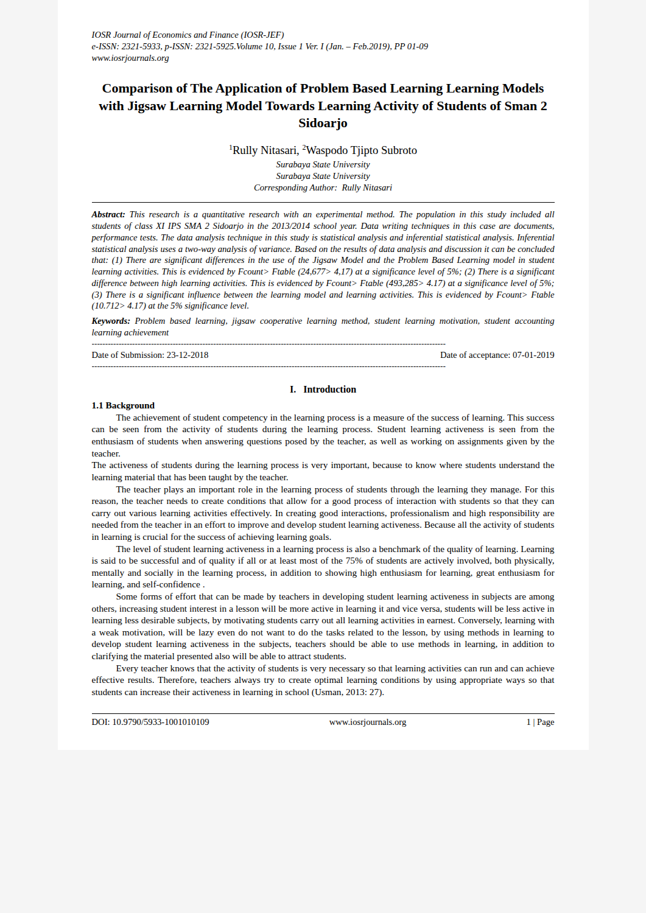IOSR Journal of Economics and Finance (IOSR-JEF)
e-ISSN: 2321-5933, p-ISSN: 2321-5925.Volume 10, Issue 1 Ver. I (Jan. – Feb.2019), PP 01-09
www.iosrjournals.org
Comparison of The Application of Problem Based Learning Learning Models with Jigsaw Learning Model Towards Learning Activity of Students of Sman 2 Sidoarjo
1Rully Nitasari, 2Waspodo Tjipto Subroto
Surabaya State University
Surabaya State University
Corresponding Author: Rully Nitasari
Abstract: This research is a quantitative research with an experimental method. The population in this study included all students of class XI IPS SMA 2 Sidoarjo in the 2013/2014 school year. Data writing techniques in this case are documents, performance tests. The data analysis technique in this study is statistical analysis and inferential statistical analysis. Inferential statistical analysis uses a two-way analysis of variance. Based on the results of data analysis and discussion it can be concluded that: (1) There are significant differences in the use of the Jigsaw Model and the Problem Based Learning model in student learning activities. This is evidenced by Fcount> Ftable (24,677> 4,17) at a significance level of 5%; (2) There is a significant difference between high learning activities. This is evidenced by Fcount> Ftable (493,285> 4.17) at a significance level of 5%; (3) There is a significant influence between the learning model and learning activities. This is evidenced by Fcount> Ftable (10.712> 4.17) at the 5% significance level.
Keywords: Problem based learning, jigsaw cooperative learning method, student learning motivation, student accounting learning achievement
-----------------------------------------------------------------------------------------------------------------------------------
Date of Submission: 23-12-2018 Date of acceptance: 07-01-2019
-----------------------------------------------------------------------------------------------------------------------------------
I. Introduction
1.1 Background
The achievement of student competency in the learning process is a measure of the success of learning. This success can be seen from the activity of students during the learning process. Student learning activeness is seen from the enthusiasm of students when answering questions posed by the teacher, as well as working on assignments given by the teacher.
The activeness of students during the learning process is very important, because to know where students understand the learning material that has been taught by the teacher.
The teacher plays an important role in the learning process of students through the learning they manage. For this reason, the teacher needs to create conditions that allow for a good process of interaction with students so that they can carry out various learning activities effectively. In creating good interactions, professionalism and high responsibility are needed from the teacher in an effort to improve and develop student learning activeness. Because all the activity of students in learning is crucial for the success of achieving learning goals.
The level of student learning activeness in a learning process is also a benchmark of the quality of learning. Learning is said to be successful and of quality if all or at least most of the 75% of students are actively involved, both physically, mentally and socially in the learning process, in addition to showing high enthusiasm for learning, great enthusiasm for learning, and self-confidence .
Some forms of effort that can be made by teachers in developing student learning activeness in subjects are among others, increasing student interest in a lesson will be more active in learning it and vice versa, students will be less active in learning less desirable subjects, by motivating students carry out all learning activities in earnest. Conversely, learning with a weak motivation, will be lazy even do not want to do the tasks related to the lesson, by using methods in learning to develop student learning activeness in the subjects, teachers should be able to use methods in learning, in addition to clarifying the material presented also will be able to attract students.
Every teacher knows that the activity of students is very necessary so that learning activities can run and can achieve effective results. Therefore, teachers always try to create optimal learning conditions by using appropriate ways so that students can increase their activeness in learning in school (Usman, 2013: 27).
DOI: 10.9790/5933-1001010109 www.iosrjournals.org 1 | Page